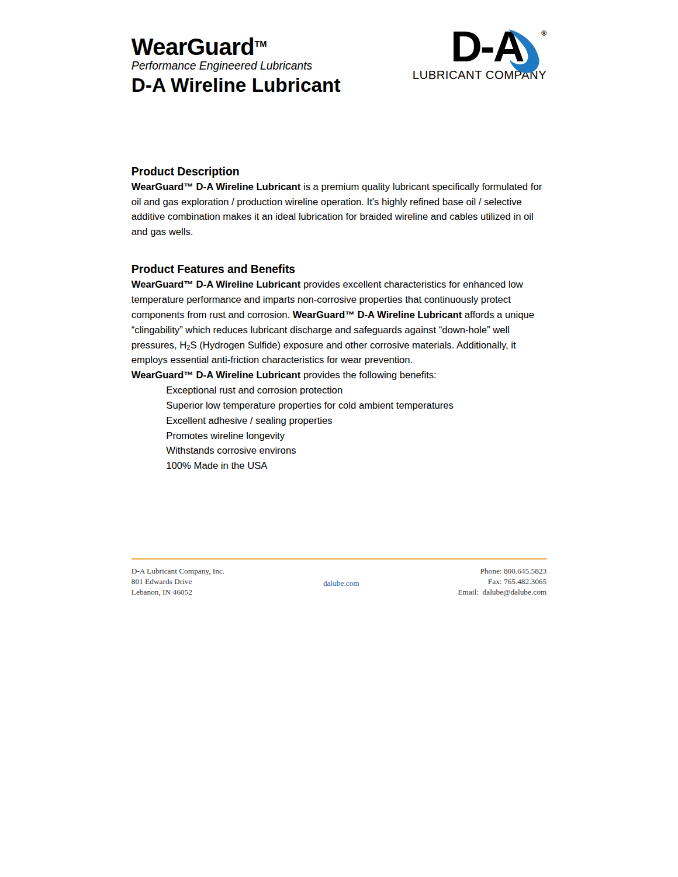WearGuardTM
Performance Engineered Lubricants
D-A Wireline Lubricant
D-A ®
LUBRICANT COMPANY
Product Description
WearGuard™ D-A Wireline Lubricant is a premium quality lubricant specifically formulated for oil and gas exploration / production wireline operation. It's highly refined base oil / selective additive combination makes it an ideal lubrication for braided wireline and cables utilized in oil and gas wells.
Product Features and Benefits
WearGuard™ D-A Wireline Lubricant provides excellent characteristics for enhanced low temperature performance and imparts non-corrosive properties that continuously protect components from rust and corrosion. WearGuard™ D-A Wireline Lubricant affords a unique “clingability” which reduces lubricant discharge and safeguards against “down-hole” well pressures, H2S (Hydrogen Sulfide) exposure and other corrosive materials. Additionally, it employs essential anti-friction characteristics for wear prevention.
WearGuard™ D-A Wireline Lubricant provides the following benefits:
Exceptional rust and corrosion protection
Superior low temperature properties for cold ambient temperatures
Excellent adhesive / sealing properties
Promotes wireline longevity
Withstands corrosive environs
100% Made in the USA
D-A Lubricant Company, Inc.
801 Edwards Drive
Lebanon, IN 46052
dalube.com
Phone: 800.645.5823
Fax: 765.482.3065
Email: dalube@dalube.com